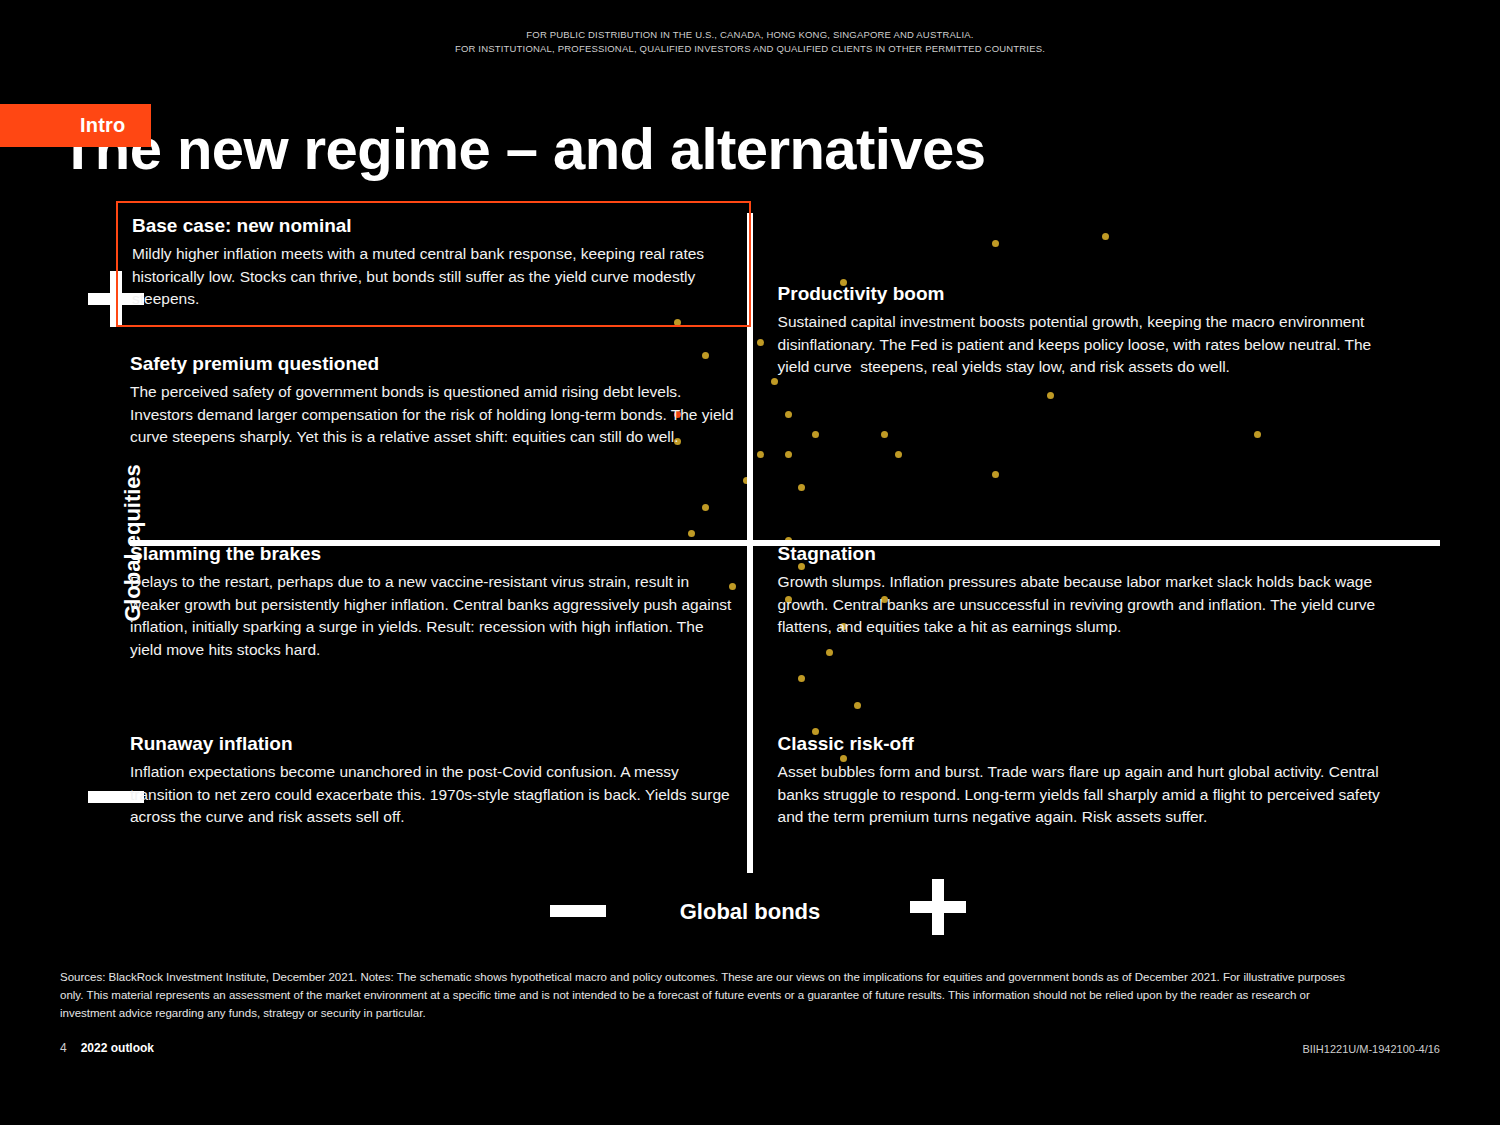For public distribution in the U.S., Canada, Hong Kong, Singapore and Australia.
For institutional, professional, qualified investors and qualified clients in other permitted countries.
Intro
The new regime – and alternatives
Global equities
Global bonds
Base case: new nominal
Mildly higher inflation meets with a muted central bank response, keeping real rates historically low. Stocks can thrive, but bonds still suffer as the yield curve modestly steepens.
Safety premium questioned
The perceived safety of government bonds is questioned amid rising debt levels. Investors demand larger compensation for the risk of holding long-term bonds. The yield curve steepens sharply. Yet this is a relative asset shift: equities can still do well.
Productivity boom
Sustained capital investment boosts potential growth, keeping the macro environment disinflationary. The Fed is patient and keeps policy loose, with rates below neutral. The yield curve steepens, real yields stay low, and risk assets do well.
Slamming the brakes
Delays to the restart, perhaps due to a new vaccine-resistant virus strain, result in weaker growth but persistently higher inflation. Central banks aggressively push against inflation, initially sparking a surge in yields. Result: recession with high inflation. The yield move hits stocks hard.
Runaway inflation
Inflation expectations become unanchored in the post-Covid confusion. A messy transition to net zero could exacerbate this. 1970s-style stagflation is back. Yields surge across the curve and risk assets sell off.
Stagnation
Growth slumps. Inflation pressures abate because labor market slack holds back wage growth. Central banks are unsuccessful in reviving growth and inflation. The yield curve flattens, and equities take a hit as earnings slump.
Classic risk-off
Asset bubbles form and burst. Trade wars flare up again and hurt global activity. Central banks struggle to respond. Long-term yields fall sharply amid a flight to perceived safety and the term premium turns negative again. Risk assets suffer.
Sources: BlackRock Investment Institute, December 2021. Notes: The schematic shows hypothetical macro and policy outcomes. These are our views on the implications for equities and government bonds as of December 2021. For illustrative purposes only. This material represents an assessment of the market environment at a specific time and is not intended to be a forecast of future events or a guarantee of future results. This information should not be relied upon by the reader as research or investment advice regarding any funds, strategy or security in particular.
4 2022 outlook
BIIH1221U/M-1942100-4/16